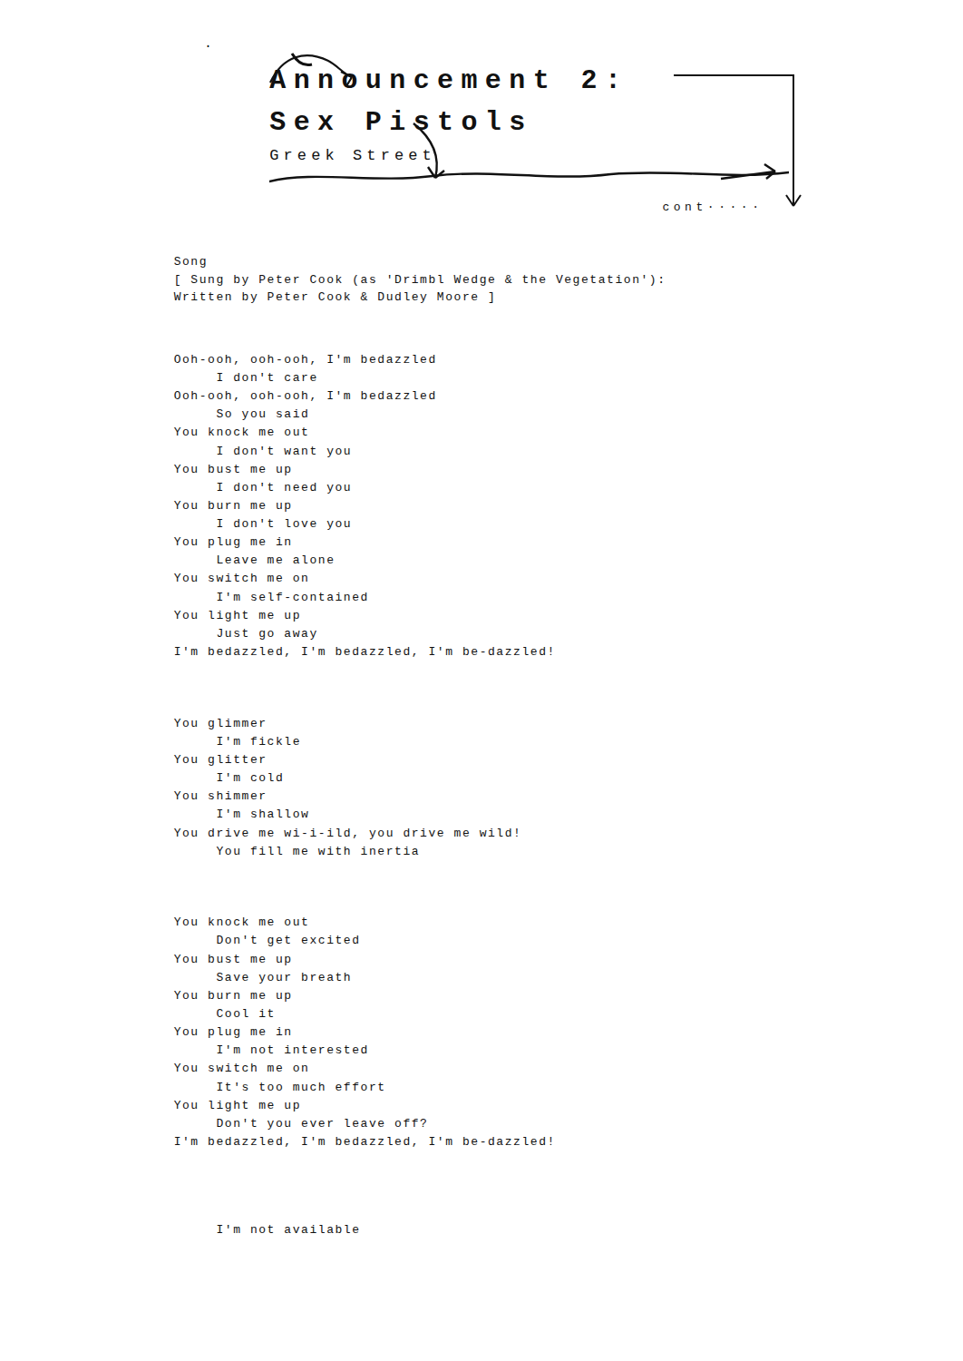·
Announcement 2:
Sex Pistols
Greek Street
cont·····
Song
[ Sung by Peter Cook (as 'Drimbl Wedge & the Vegetation'):
Written by Peter Cook & Dudley Moore ]
Ooh-ooh, ooh-ooh, I'm bedazzled I don't care Ooh-ooh, ooh-ooh, I'm bedazzled So you said You knock me out I don't want you You bust me up I don't need you You burn me up I don't love you You plug me in Leave me alone You switch me on I'm self-contained You light me up Just go away I'm bedazzled, I'm bedazzled, I'm be-dazzled!
You glimmer I'm fickle You glitter I'm cold You shimmer I'm shallow You drive me wi-i-ild, you drive me wild! You fill me with inertia
You knock me out Don't get excited You bust me up Save your breath You burn me up Cool it You plug me in I'm not interested You switch me on It's too much effort You light me up Don't you ever leave off?I'm bedazzled, I'm bedazzled, I'm be-dazzled!
I'm not available